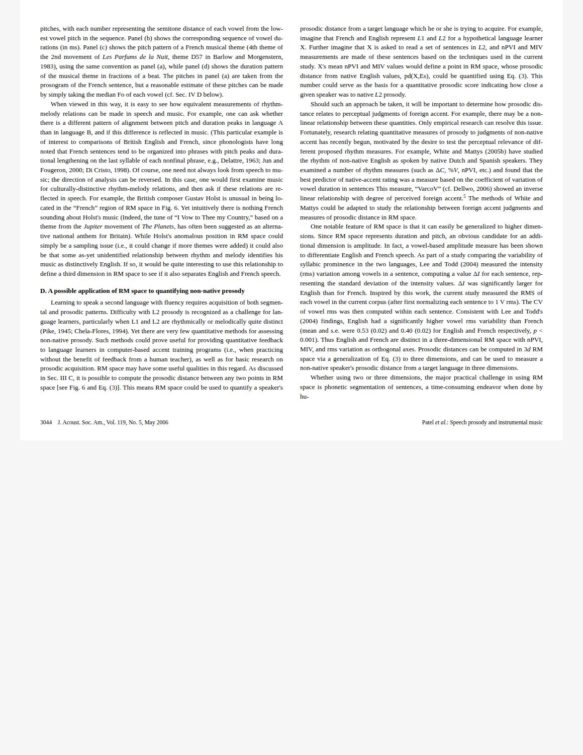pitches, with each number representing the semitone distance of each vowel from the lowest vowel pitch in the sequence. Panel (b) shows the corresponding sequence of vowel durations (in ms). Panel (c) shows the pitch pattern of a French musical theme (4th theme of the 2nd movement of Les Parfums de la Nuit, theme D57 in Barlow and Morgenstern, 1983), using the same convention as panel (a), while panel (d) shows the duration pattern of the musical theme in fractions of a beat. The pitches in panel (a) are taken from the prosogram of the French sentence, but a reasonable estimate of these pitches can be made by simply taking the median Fo of each vowel (cf. Sec. IV D below).
When viewed in this way, it is easy to see how equivalent measurements of rhythm-melody relations can be made in speech and music. For example, one can ask whether there is a different pattern of alignment between pitch and duration peaks in language A than in language B, and if this difference is reflected in music. (This particular example is of interest to comparisons of British English and French, since phonologists have long noted that French sentences tend to be organized into phrases with pitch peaks and durational lengthening on the last syllable of each nonfinal phrase, e.g., Delattre, 1963; Jun and Fougeron, 2000; Di Cristo, 1998). Of course, one need not always look from speech to music; the direction of analysis can be reversed. In this case, one would first examine music for culturally-distinctive rhythm-melody relations, and then ask if these relations are reflected in speech. For example, the British composer Gustav Holst is unusual in being located in the “French” region of RM space in Fig. 6. Yet intuitively there is nothing French sounding about Holst's music (Indeed, the tune of “I Vow to Thee my Country,” based on a theme from the Jupiter movement of The Planets, has often been suggested as an alternative national anthem for Britain). While Holst's anomalous position in RM space could simply be a sampling issue (i.e., it could change if more themes were added) it could also be that some as-yet unidentified relationship between rhythm and melody identifies his music as distinctively English. If so, it would be quite interesting to use this relationship to define a third dimension in RM space to see if it also separates English and French speech.
D. A possible application of RM space to quantifying non-native prosody
Learning to speak a second language with fluency requires acquisition of both segmental and prosodic patterns. Difficulty with L2 prosody is recognized as a challenge for language learners, particularly when L1 and L2 are rhythmically or melodically quite distinct (Pike, 1945; Chela-Flores, 1994). Yet there are very few quantitative methods for assessing non-native prosody. Such methods could prove useful for providing quantitative feedback to language learners in computer-based accent training programs (i.e., when practicing without the benefit of feedback from a human teacher), as well as for basic research on prosodic acquisition. RM space may have some useful qualities in this regard. As discussed in Sec. III C, it is possible to compute the prosodic distance between any two points in RM space [see Fig. 6 and Eq. (3)]. This means RM space could be used to quantify a speaker's prosodic distance from a target language which he or she is trying to acquire. For example, imagine that French and English represent L1 and L2 for a hypothetical language learner X. Further imagine that X is asked to read a set of sentences in L2, and nPVI and MIV measurements are made of these sentences based on the techniques used in the current study. X's mean nPVI and MIV values would define a point in RM space, whose prosodic distance from native English values, pd(X,Es), could be quantified using Eq. (3). This number could serve as the basis for a quantitative prosodic score indicating how close a given speaker was to native L2 prosody.
Should such an approach be taken, it will be important to determine how prosodic distance relates to perceptual judgments of foreign accent. For example, there may be a nonlinear relationship between these quantities. Only empirical research can resolve this issue. Fortunately, research relating quantitative measures of prosody to judgments of non-native accent has recently begun, motivated by the desire to test the perceptual relevance of different proposed rhythm measures. For example, White and Mattys (2005b) have studied the rhythm of non-native English as spoken by native Dutch and Spanish speakers. They examined a number of rhythm measures (such as ΔC, %V, nPVI, etc.) and found that the best predictor of native-accent rating was a measure based on the coefficient of variation of vowel duration in sentences This measure, “VarcoV” (cf. Dellwo, 2006) showed an inverse linear relationship with degree of perceived foreign accent.5 The methods of White and Mattys could be adapted to study the relationship between foreign accent judgments and measures of prosodic distance in RM space.
One notable feature of RM space is that it can easily be generalized to higher dimensions. Since RM space represents duration and pitch, an obvious candidate for an additional dimension is amplitude. In fact, a vowel-based amplitude measure has been shown to differentiate English and French speech. As part of a study comparing the variability of syllabic prominence in the two languages, Lee and Todd (2004) measured the intensity (rms) variation among vowels in a sentence, computing a value ΔI for each sentence, representing the standard deviation of the intensity values. ΔI was significantly larger for English than for French. Inspired by this work, the current study measured the RMS of each vowel in the current corpus (after first normalizing each sentence to 1 V rms). The CV of vowel rms was then computed within each sentence. Consistent with Lee and Todd's (2004) findings, English had a significantly higher vowel rms variability than French (mean and s.e. were 0.53 (0.02) and 0.40 (0.02) for English and French respectively, p < 0.001). Thus English and French are distinct in a three-dimensional RM space with nPVI, MIV, and rms variation as orthogonal axes. Prosodic distances can be computed in 3d RM space via a generalization of Eq. (3) to three dimensions, and can be used to measure a non-native speaker's prosodic distance from a target language in three dimensions.
Whether using two or three dimensions, the major practical challenge in using RM space is phonetic segmentation of sentences, a time-consuming endeavor when done by hu-
3044 J. Acoust. Soc. Am., Vol. 119, No. 5, May 2006
Patel et al.: Speech prosody and instrumental music